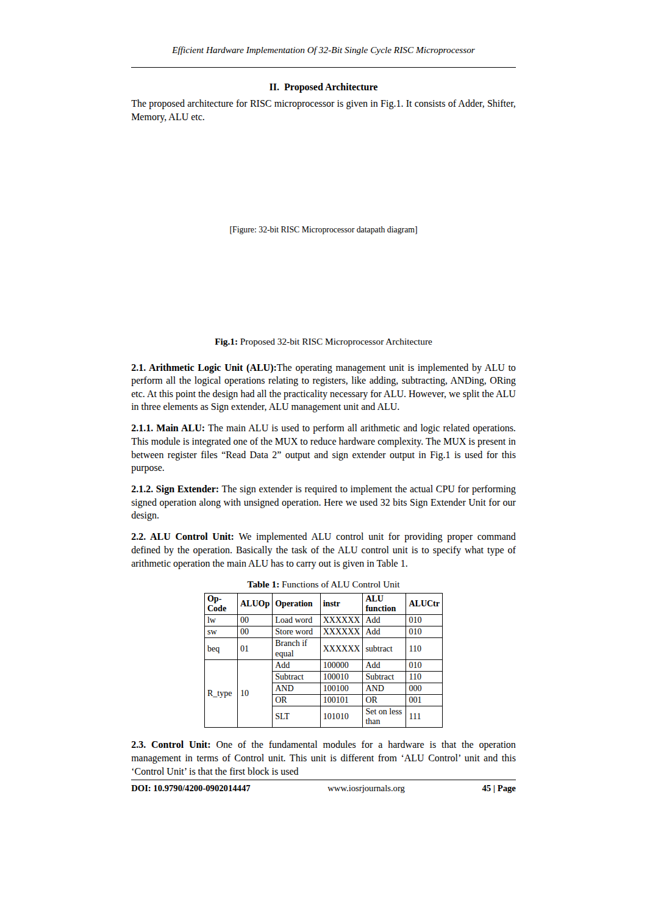Efficient Hardware Implementation Of 32-Bit Single Cycle RISC Microprocessor
II. Proposed Architecture
The proposed architecture for RISC microprocessor is given in Fig.1. It consists of Adder, Shifter, Memory, ALU etc.
Fig.1: Proposed 32-bit RISC Microprocessor Architecture
2.1. Arithmetic Logic Unit (ALU): The operating management unit is implemented by ALU to perform all the logical operations relating to registers, like adding, subtracting, ANDing, ORing etc. At this point the design had all the practicality necessary for ALU. However, we split the ALU in three elements as Sign extender, ALU management unit and ALU.
2.1.1. Main ALU: The main ALU is used to perform all arithmetic and logic related operations. This module is integrated one of the MUX to reduce hardware complexity. The MUX is present in between register files “Read Data 2” output and sign extender output in Fig.1 is used for this purpose.
2.1.2. Sign Extender: The sign extender is required to implement the actual CPU for performing signed operation along with unsigned operation. Here we used 32 bits Sign Extender Unit for our design.
2.2. ALU Control Unit: We implemented ALU control unit for providing proper command defined by the operation. Basically the task of the ALU control unit is to specify what type of arithmetic operation the main ALU has to carry out is given in Table 1.
Table 1: Functions of ALU Control Unit
| Op-Code | ALUOp | Operation | instr | ALU function | ALUCtr |
| --- | --- | --- | --- | --- | --- |
| lw | 00 | Load word | XXXXXX | Add | 010 |
| sw | 00 | Store word | XXXXXX | Add | 010 |
| beq | 01 | Branch if equal | XXXXXX | subtract | 110 |
| R_type | 10 | Add | 100000 | Add | 010 |
| Subtract | 100010 | Subtract | 110 |
| AND | 100100 | AND | 000 |
| OR | 100101 | OR | 001 |
| SLT | 101010 | Set on less than | 111 |
2.3. Control Unit: One of the fundamental modules for a hardware is that the operation management in terms of Control unit. This unit is different from ‘ALU Control’ unit and this ‘Control Unit’ is that the first block is used
DOI: 10.9790/4200-0902014447 www.iosrjournals.org 45 | Page